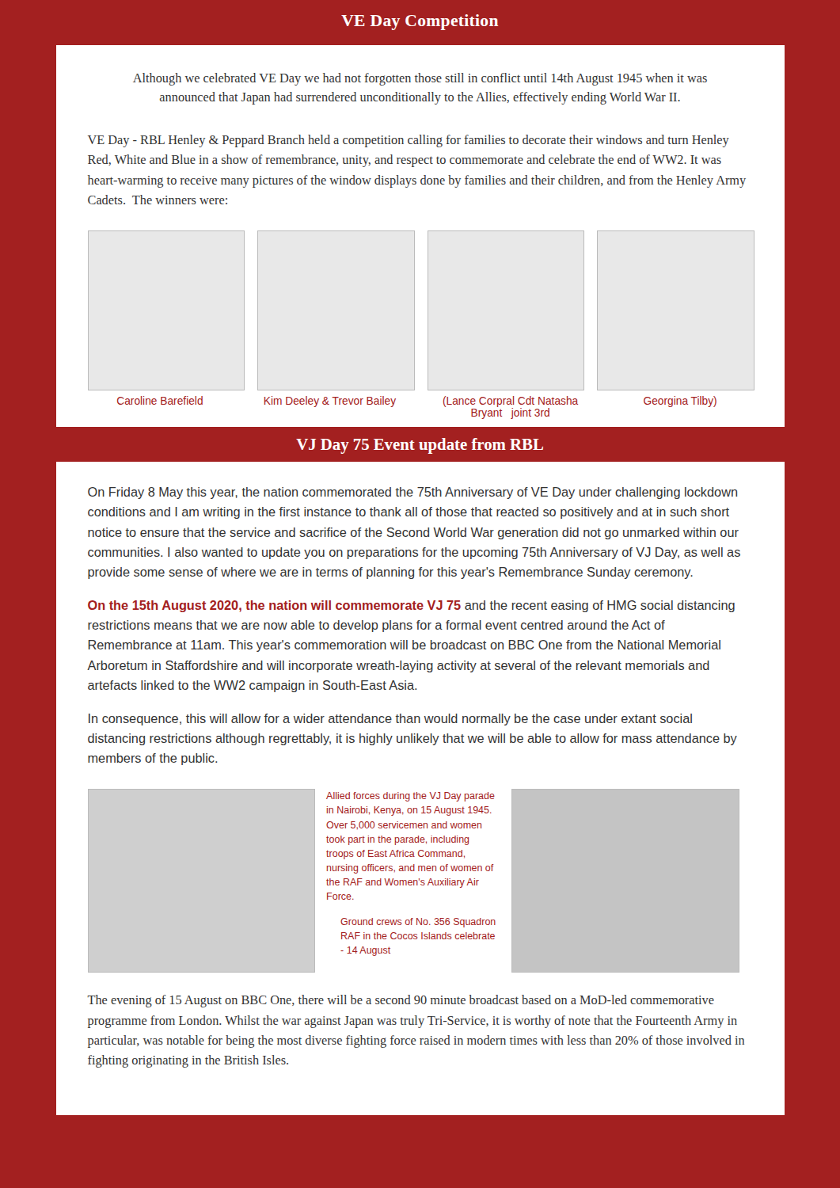VE Day Competition
Although we celebrated VE Day we had not forgotten those still in conflict until 14th August 1945 when it was announced that Japan had surrendered unconditionally to the Allies, effectively ending World War II.
VE Day - RBL Henley & Peppard Branch held a competition calling for families to decorate their windows and turn Henley Red, White and Blue in a show of remembrance, unity, and respect to commemorate and celebrate the end of WW2. It was heart-warming to receive many pictures of the window displays done by families and their children, and from the Henley Army Cadets. The winners were:
Caroline Barefield Kim Deeley & Trevor Bailey (Lance Corpral Cdt Natasha Bryant joint 3rd Georgina Tilby)
VJ Day 75 Event update from RBL
On Friday 8 May this year, the nation commemorated the 75th Anniversary of VE Day under challenging lockdown conditions and I am writing in the first instance to thank all of those that reacted so positively and at in such short notice to ensure that the service and sacrifice of the Second World War generation did not go unmarked within our communities. I also wanted to update you on preparations for the upcoming 75th Anniversary of VJ Day, as well as provide some sense of where we are in terms of planning for this year's Remembrance Sunday ceremony.
On the 15th August 2020, the nation will commemorate VJ 75 and the recent easing of HMG social distancing restrictions means that we are now able to develop plans for a formal event centred around the Act of Remembrance at 11am. This year's commemoration will be broadcast on BBC One from the National Memorial Arboretum in Staffordshire and will incorporate wreath-laying activity at several of the relevant memorials and artefacts linked to the WW2 campaign in South-East Asia.
In consequence, this will allow for a wider attendance than would normally be the case under extant social distancing restrictions although regrettably, it is highly unlikely that we will be able to allow for mass attendance by members of the public.
Allied forces during the VJ Day parade in Nairobi, Kenya, on 15 August 1945. Over 5,000 servicemen and women took part in the parade, including troops of East Africa Command, nursing officers, and men of women of the RAF and Women's Auxiliary Air Force.
Ground crews of No. 356 Squadron RAF in the Cocos Islands celebrate - 14 August
The evening of 15 August on BBC One, there will be a second 90 minute broadcast based on a MoD-led commemorative programme from London. Whilst the war against Japan was truly Tri-Service, it is worthy of note that the Fourteenth Army in particular, was notable for being the most diverse fighting force raised in modern times with less than 20% of those involved in fighting originating in the British Isles.